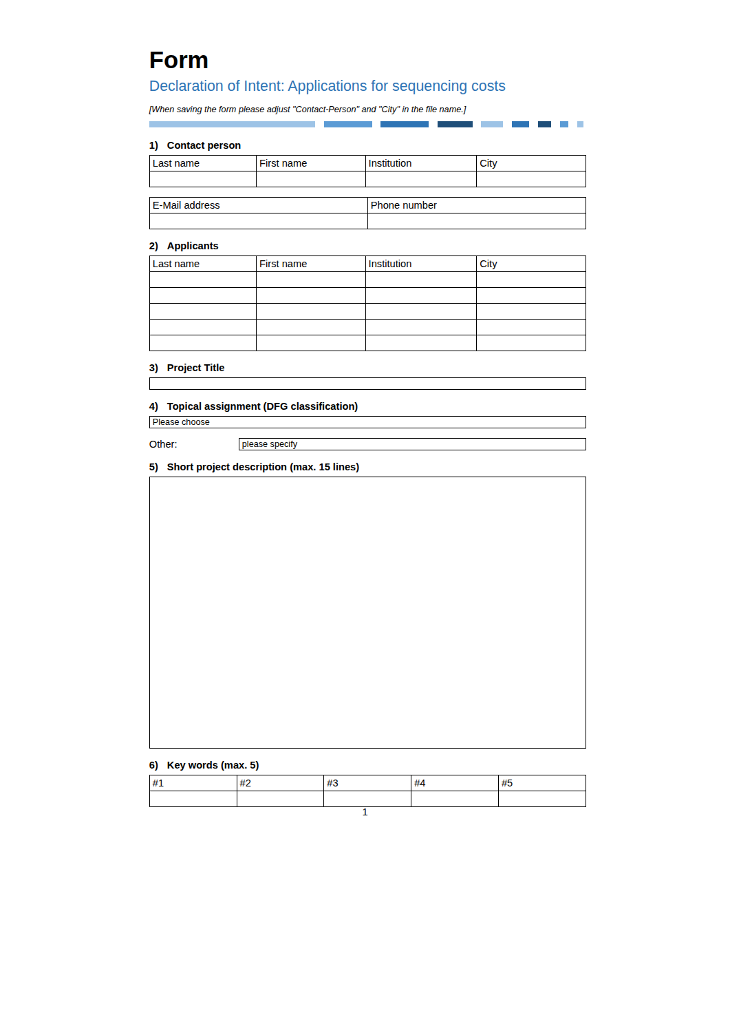Form
Declaration of Intent: Applications for sequencing costs
[When saving the form please adjust "Contact-Person" and "City" in the file name.]
1) Contact person
| Last name | First name | Institution | City |
| --- | --- | --- | --- |
| E-Mail address | Phone number |
| --- | --- |
2) Applicants
| Last name | First name | Institution | City |
| --- | --- | --- | --- |
3) Project Title
4) Topical assignment (DFG classification)
Please choose
Other:
please specify
5) Short project description (max. 15 lines)
6) Key words (max. 5)
| #1 | #2 | #3 | #4 | #5 |
| --- | --- | --- | --- | --- |
1